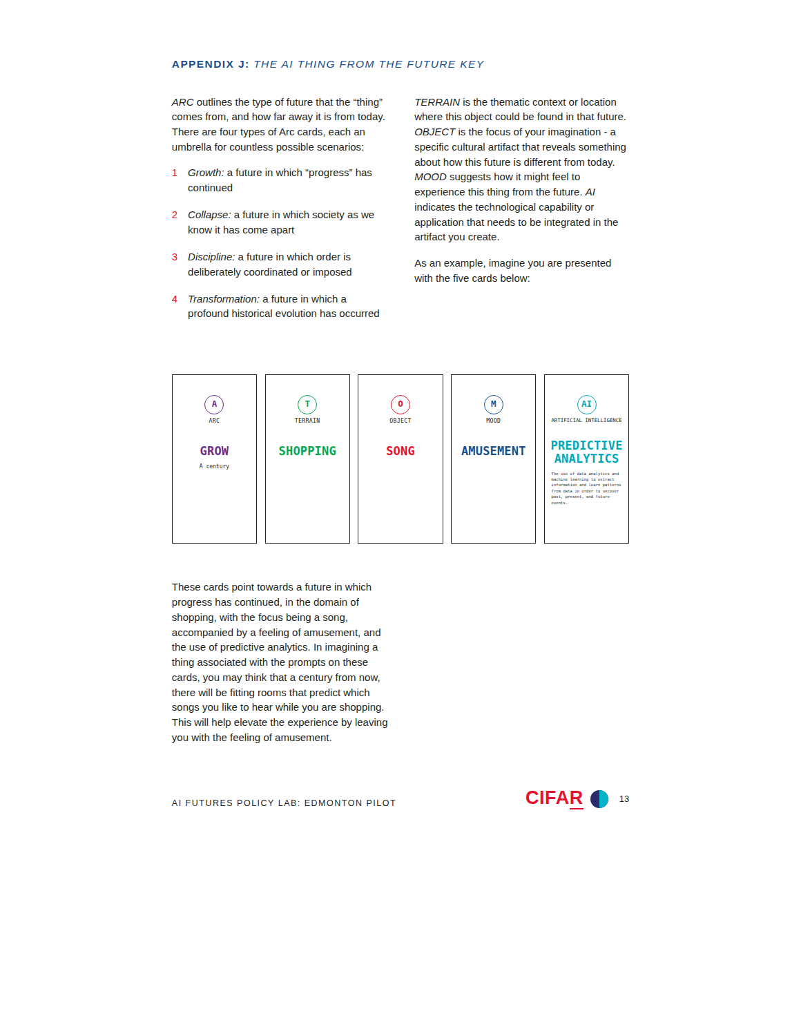Appendix J: The AI Thing from the Future Key
ARC outlines the type of future that the “thing” comes from, and how far away it is from today. There are four types of Arc cards, each an umbrella for countless possible scenarios:
Growth: a future in which “progress” has continued
Collapse: a future in which society as we know it has come apart
Discipline: a future in which order is deliberately coordinated or imposed
Transformation: a future in which a profound historical evolution has occurred
TERRAIN is the thematic context or location where this object could be found in that future. OBJECT is the focus of your imagination - a specific cultural artifact that reveals something about how this future is different from today. MOOD suggests how it might feel to experience this thing from the future. AI indicates the technological capability or application that needs to be integrated in the artifact you create.
As an example, imagine you are presented with the five cards below:
A
ARC
Grow
A century
T
TERRAIN
Shopping
O
OBJECT
Song
M
MOOD
Amusement
AI
Artificial Intelligence
Predictive
Analytics
The use of data analytics and machine learning to extract information and learn patterns from data in order to uncover past, present, and future events.
These cards point towards a future in which progress has continued, in the domain of shopping, with the focus being a song, accompanied by a feeling of amusement, and the use of predictive analytics. In imagining a thing associated with the prompts on these cards, you may think that a century from now, there will be fitting rooms that predict which songs you like to hear while you are shopping. This will help elevate the experience by leaving you with the feeling of amusement.
AI Futures Policy Lab: Edmonton Pilot
CIFAR
13